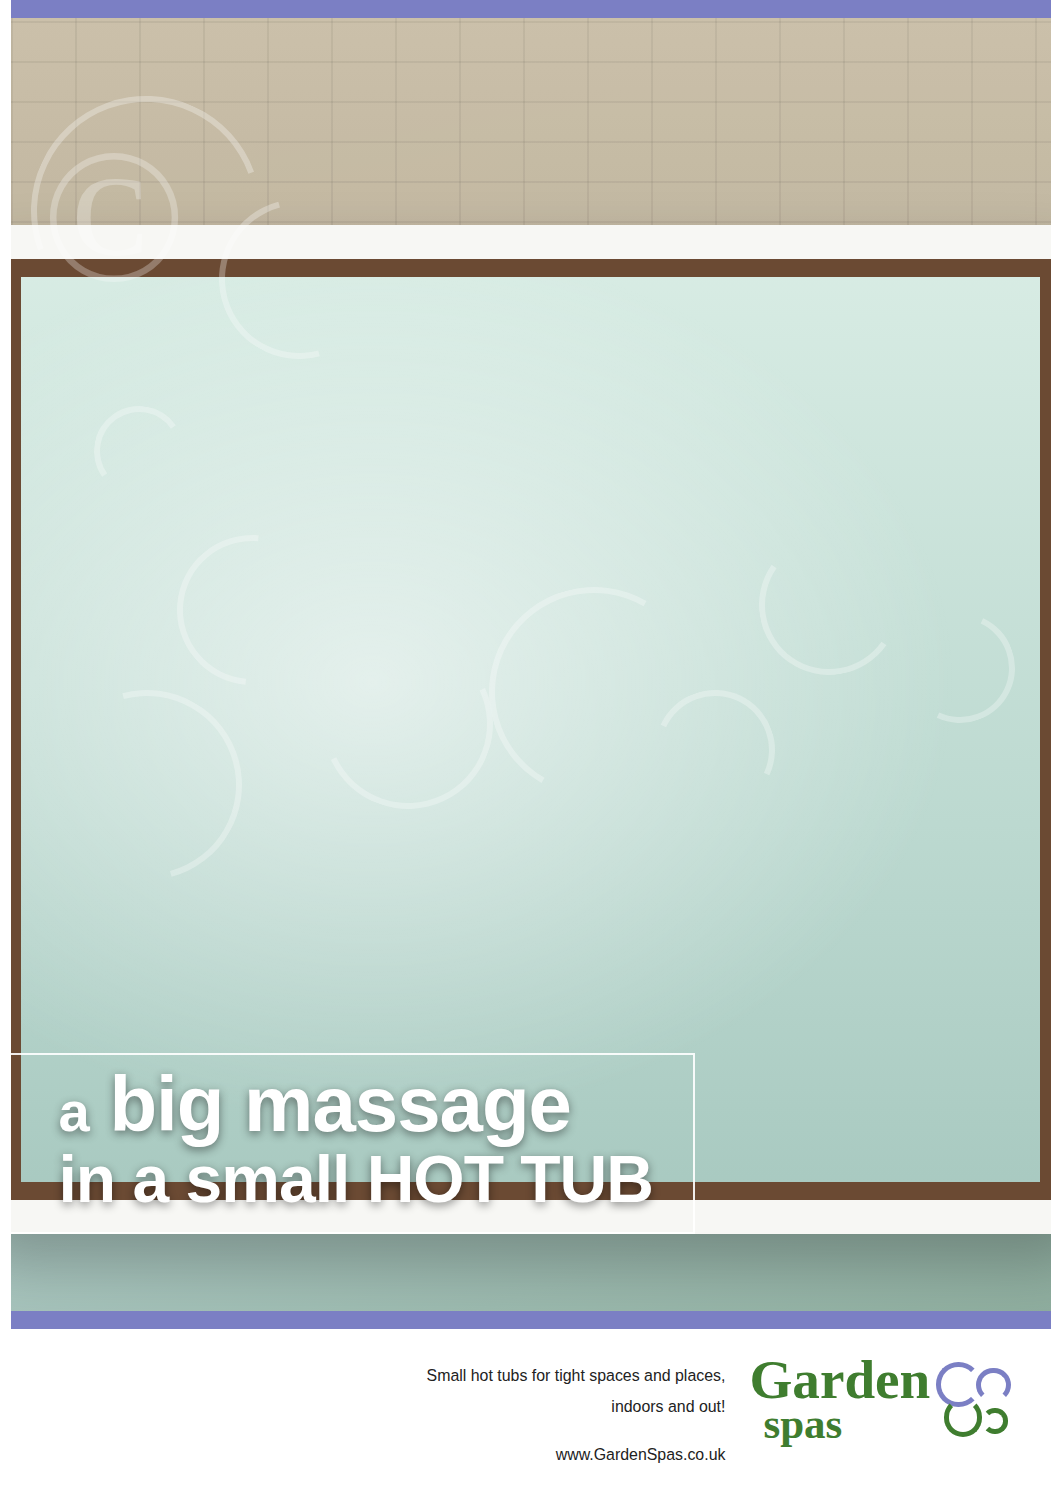©
a big massage in a small HOT TUB
Small hot tubs for tight spaces and places,
indoors and out!
www.GardenSpas.co.uk
Garden spas